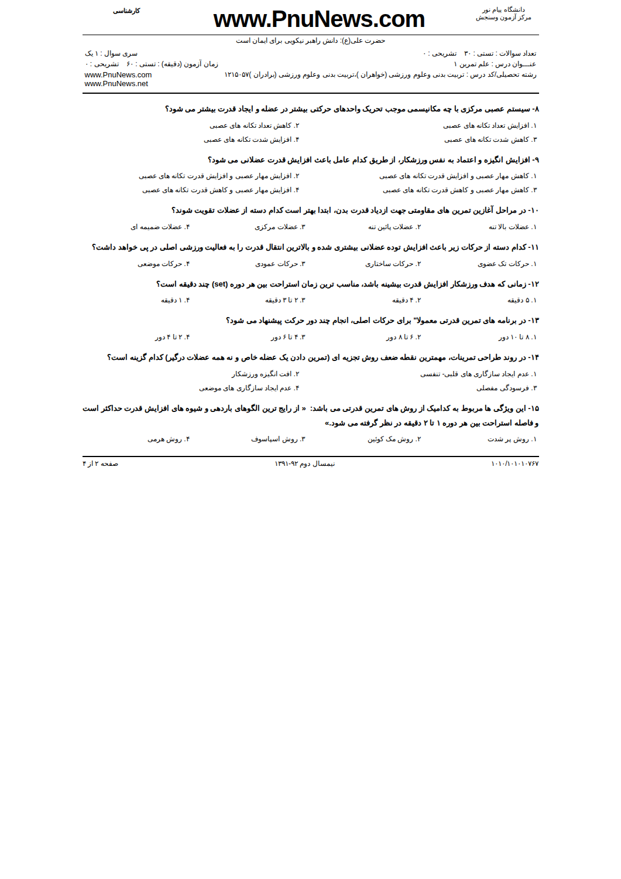دانشگاه پیام نور
مرکز آزمون وسنجش
www.PnuNews.com
کارشناسی
حضرت علی(ع): دانش راهبر نیکویی برای ایمان است
| تعداد سوالات : تستی : ۳۰ تشریحی : ۰ | سری سوال : ۱ یک |
| عنـــوان درس : علم تمرین ۱ | زمان آزمون (دقیقه) : تستی : ۶۰ تشریحی : ۰ |
| رشته تحصیلی/کد درس : تربیت بدنی وعلوم ورزشی (خواهران )،تربیت بدنی وعلوم ورزشی (برادران )۱۲۱۵۰۵۷ | www.PnuNews.com www.PnuNews.net |
۸- سیستم عصبی مرکزی با چه مکانیسمی موجب تحریک واحدهای حرکتی بیشتر در عضله و ایجاد قدرت بیشتر می شود؟
۱. افزایش تعداد تکانه های عصبی
۲. کاهش تعداد تکانه های عصبی
۳. کاهش شدت تکانه های عصبی
۴. افزایش شدت تکانه های عصبی
۹- افزایش انگیزه و اعتماد به نفس ورزشکار، از طریق کدام عامل باعث افزایش قدرت عضلانی می شود؟
۱. کاهش مهار عصبی و افزایش قدرت تکانه های عصبی
۲. افزایش مهار عصبی و افزایش قدرت تکانه های عصبی
۳. کاهش مهار عصبی و کاهش قدرت تکانه های عصبی
۴. افزایش مهار عصبی و کاهش قدرت تکانه های عصبی
۱۰- در مراحل آغازین تمرین های مقاومتی جهت ازدیاد قدرت بدن، ابتدا بهتر است کدام دسته از عضلات تقویت شوند؟
۱. عضلات بالا تنه
۲. عضلات پائین تنه
۳. عضلات مرکزی
۴. عضلات ضمیمه ای
۱۱- کدام دسته از حرکات زیر باعث افزایش توده عضلانی بیشتری شده و بالاترین انتقال قدرت را به فعالیت ورزشی اصلی در پی خواهد داشت؟
۱. حرکات تک عضوی
۲. حرکات ساختاری
۳. حرکات عمودی
۴. حرکات موضعی
۱۲- زمانی که هدف ورزشکار افزایش قدرت بیشینه باشد، مناسب ترین زمان استراحت بین هر دوره (set) چند دقیقه است؟
۱. ۵ دقیقه
۲. ۴ دقیقه
۳. ۲ تا ۳ دقیقه
۴. ۱ دقیقه
۱۳- در برنامه های تمرین قدرتی معمولا" برای حرکات اصلی، انجام چند دور حرکت پیشنهاد می شود؟
۱. ۸ تا ۱۰ دور
۲. ۶ تا ۸ دور
۳. ۴ تا ۶ دور
۴. ۲ تا ۴ دور
۱۴- در روند طراحی تمرینات، مهمترین نقطه ضعف روش تجزیه ای (تمرین دادن یک عضله خاص و نه همه عضلات درگیر) کدام گزینه است؟
۱. عدم ایجاد سازگاری های قلبی- تنفسی
۲. افت انگیزه ورزشکار
۳. فرسودگی مفصلی
۴. عدم ایجاد سازگاری های موضعی
۱۵- این ویژگی ها مربوط به کدامیک از روش های تمرین قدرتی می باشد: « از رایج ترین الگوهای باردهی و شیوه های افزایش قدرت حداکثر است و فاصله استراحت بین هر دوره ۱ تا ۲ دقیقه در نظر گرفته می شود.»
۱. روش پر شدت
۲. روش مک کوئین
۳. روش اسپاسوف
۴. روش هرمی
۱۰۱۰/۱۰۱۰۱۰۷۶۷
نیمسال دوم ۹۲-۱۳۹۱
صفحه ۲ از ۴